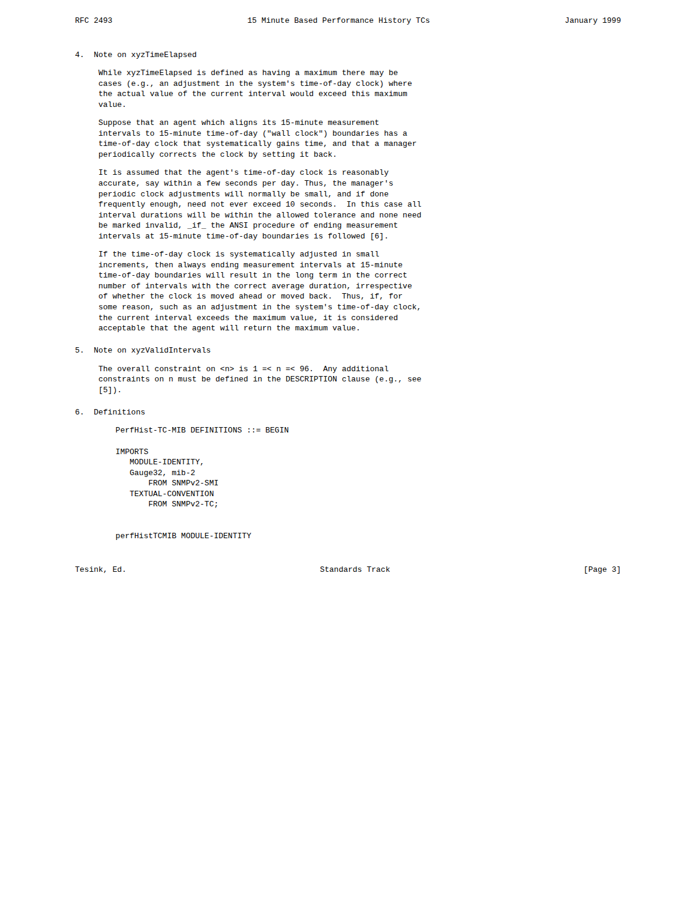RFC 2493 15 Minute Based Performance History TCs January 1999
4. Note on xyzTimeElapsed
While xyzTimeElapsed is defined as having a maximum there may be
cases (e.g., an adjustment in the system's time-of-day clock) where
the actual value of the current interval would exceed this maximum
value.
Suppose that an agent which aligns its 15-minute measurement
intervals to 15-minute time-of-day ("wall clock") boundaries has a
time-of-day clock that systematically gains time, and that a manager
periodically corrects the clock by setting it back.
It is assumed that the agent's time-of-day clock is reasonably
accurate, say within a few seconds per day. Thus, the manager's
periodic clock adjustments will normally be small, and if done
frequently enough, need not ever exceed 10 seconds.  In this case all
interval durations will be within the allowed tolerance and none need
be marked invalid, _if_ the ANSI procedure of ending measurement
intervals at 15-minute time-of-day boundaries is followed [6].
If the time-of-day clock is systematically adjusted in small
increments, then always ending measurement intervals at 15-minute
time-of-day boundaries will result in the long term in the correct
number of intervals with the correct average duration, irrespective
of whether the clock is moved ahead or moved back.  Thus, if, for
some reason, such as an adjustment in the system's time-of-day clock,
the current interval exceeds the maximum value, it is considered
acceptable that the agent will return the maximum value.
5. Note on xyzValidIntervals
The overall constraint on <n> is 1 =< n =< 96.  Any additional
constraints on n must be defined in the DESCRIPTION clause (e.g., see
[5]).
6. Definitions
  PerfHist-TC-MIB DEFINITIONS ::= BEGIN

  IMPORTS
     MODULE-IDENTITY,
     Gauge32, mib-2
         FROM SNMPv2-SMI
     TEXTUAL-CONVENTION
         FROM SNMPv2-TC;


  perfHistTCMIB MODULE-IDENTITY
Tesink, Ed. Standards Track [Page 3]